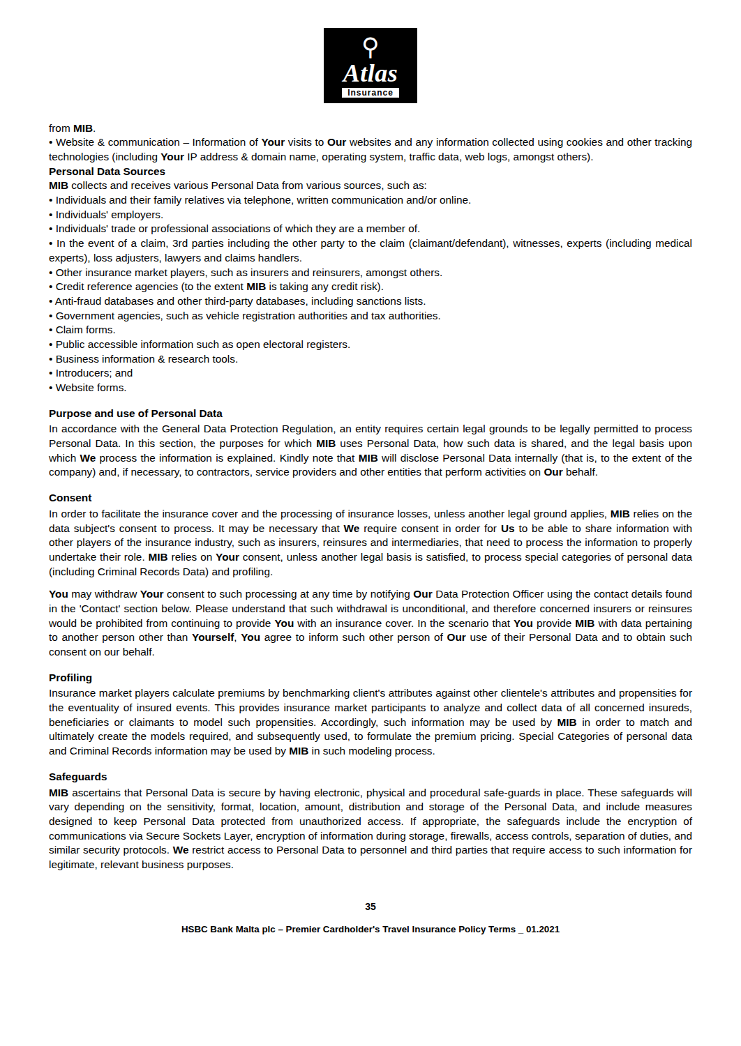⚲ Atlas Insurance
from MIB.
• Website & communication – Information of Your visits to Our websites and any information collected using cookies and other tracking technologies (including Your IP address & domain name, operating system, traffic data, web logs, amongst others).
Personal Data Sources
MIB collects and receives various Personal Data from various sources, such as:
• Individuals and their family relatives via telephone, written communication and/or online.
• Individuals' employers.
• Individuals' trade or professional associations of which they are a member of.
• In the event of a claim, 3rd parties including the other party to the claim (claimant/defendant), witnesses, experts (including medical experts), loss adjusters, lawyers and claims handlers.
• Other insurance market players, such as insurers and reinsurers, amongst others.
• Credit reference agencies (to the extent MIB is taking any credit risk).
• Anti-fraud databases and other third-party databases, including sanctions lists.
• Government agencies, such as vehicle registration authorities and tax authorities.
• Claim forms.
• Public accessible information such as open electoral registers.
• Business information & research tools.
• Introducers; and
• Website forms.
Purpose and use of Personal Data
In accordance with the General Data Protection Regulation, an entity requires certain legal grounds to be legally permitted to process Personal Data. In this section, the purposes for which MIB uses Personal Data, how such data is shared, and the legal basis upon which We process the information is explained. Kindly note that MIB will disclose Personal Data internally (that is, to the extent of the company) and, if necessary, to contractors, service providers and other entities that perform activities on Our behalf.
Consent
In order to facilitate the insurance cover and the processing of insurance losses, unless another legal ground applies, MIB relies on the data subject's consent to process. It may be necessary that We require consent in order for Us to be able to share information with other players of the insurance industry, such as insurers, reinsures and intermediaries, that need to process the information to properly undertake their role. MIB relies on Your consent, unless another legal basis is satisfied, to process special categories of personal data (including Criminal Records Data) and profiling.
You may withdraw Your consent to such processing at any time by notifying Our Data Protection Officer using the contact details found in the 'Contact' section below. Please understand that such withdrawal is unconditional, and therefore concerned insurers or reinsures would be prohibited from continuing to provide You with an insurance cover. In the scenario that You provide MIB with data pertaining to another person other than Yourself, You agree to inform such other person of Our use of their Personal Data and to obtain such consent on our behalf.
Profiling
Insurance market players calculate premiums by benchmarking client's attributes against other clientele's attributes and propensities for the eventuality of insured events. This provides insurance market participants to analyze and collect data of all concerned insureds, beneficiaries or claimants to model such propensities. Accordingly, such information may be used by MIB in order to match and ultimately create the models required, and subsequently used, to formulate the premium pricing. Special Categories of personal data and Criminal Records information may be used by MIB in such modeling process.
Safeguards
MIB ascertains that Personal Data is secure by having electronic, physical and procedural safe-guards in place. These safeguards will vary depending on the sensitivity, format, location, amount, distribution and storage of the Personal Data, and include measures designed to keep Personal Data protected from unauthorized access. If appropriate, the safeguards include the encryption of communications via Secure Sockets Layer, encryption of information during storage, firewalls, access controls, separation of duties, and similar security protocols. We restrict access to Personal Data to personnel and third parties that require access to such information for legitimate, relevant business purposes.
35
HSBC Bank Malta plc – Premier Cardholder's Travel Insurance Policy Terms _ 01.2021